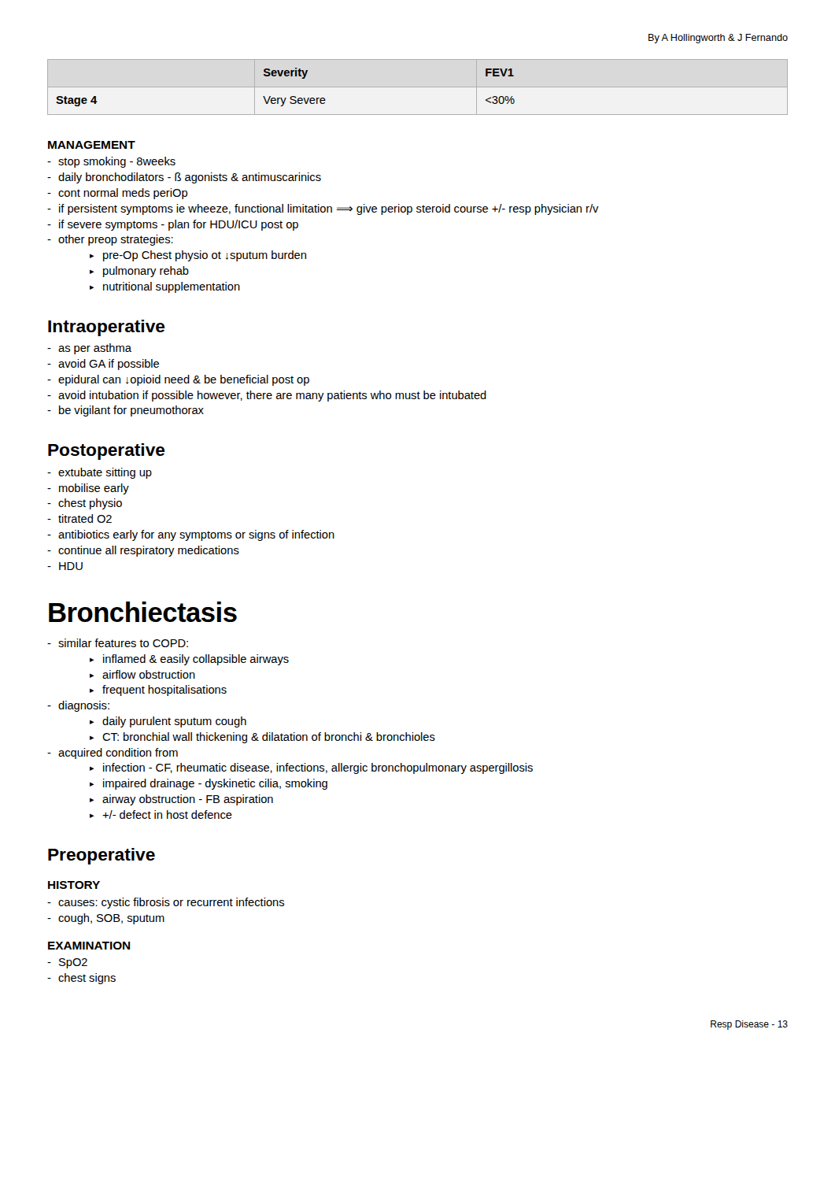By A Hollingworth & J Fernando
| | Severity | FEV1 |
| --- | --- | --- |
| Stage 4 | Very Severe | <30% |
MANAGEMENT
stop smoking - 8weeks
daily bronchodilators - ß agonists & antimuscarinics
cont normal meds periOp
if persistent symptoms ie wheeze, functional limitation ⟹ give periop steroid course +/- resp physician r/v
if severe symptoms - plan for HDU/ICU post op
other preop strategies:
pre-Op Chest physio ot ↓sputum burden
pulmonary rehab
nutritional supplementation
Intraoperative
as per asthma
avoid GA if possible
epidural can ↓opioid need & be beneficial post op
avoid intubation if possible however, there are many patients who must be intubated
be vigilant for pneumothorax
Postoperative
extubate sitting up
mobilise early
chest physio
titrated O2
antibiotics early for any symptoms or signs of infection
continue all respiratory medications
HDU
Bronchiectasis
similar features to COPD:
inflamed & easily collapsible airways
airflow obstruction
frequent hospitalisations
diagnosis:
daily purulent sputum cough
CT: bronchial wall thickening & dilatation of bronchi & bronchioles
acquired condition from
infection - CF, rheumatic disease, infections, allergic bronchopulmonary aspergillosis
impaired drainage - dyskinetic cilia, smoking
airway obstruction - FB aspiration
+/- defect in host defence
Preoperative
HISTORY
causes: cystic fibrosis or recurrent infections
cough, SOB, sputum
EXAMINATION
SpO2
chest signs
Resp Disease - 13